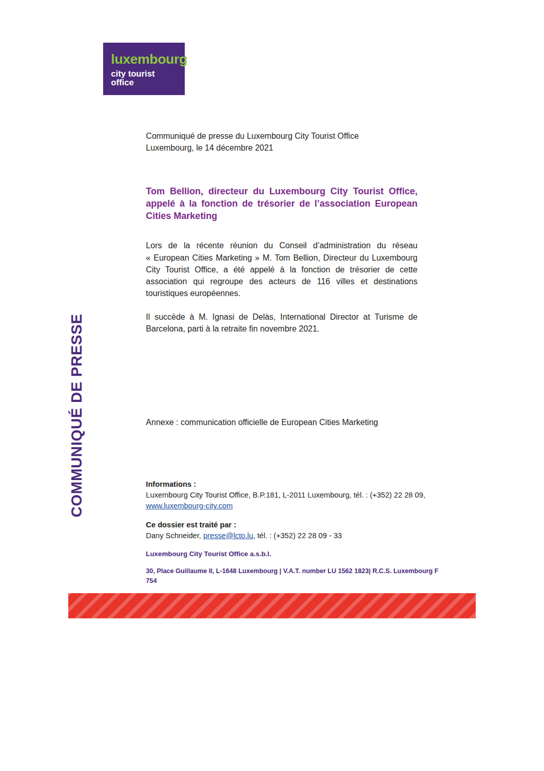luxembourg city tourist office
COMMUNIQUÉ DE PRESSE
Communiqué de presse du Luxembourg City Tourist Office
Luxembourg, le 14 décembre 2021
Tom Bellion, directeur du Luxembourg City Tourist Office, appelé à la fonction de trésorier de l’association European Cities Marketing
Lors de la récente réunion du Conseil d’administration du réseau « European Cities Marketing » M. Tom Bellion, Directeur du Luxembourg City Tourist Office, a été appelé à la fonction de trésorier de cette association qui regroupe des acteurs de 116 villes et destinations touristiques européennes.
Il succède à M. Ignasi de Delàs, International Director at Turisme de Barcelona, parti à la retraite fin novembre 2021.
Annexe : communication officielle de European Cities Marketing
Informations :
Luxembourg City Tourist Office, B.P.181, L-2011 Luxembourg, tél. : (+352) 22 28 09,
www.luxembourg-city.com
Ce dossier est traité par :
Dany Schneider, presse@lcto.lu, tél. : (+352) 22 28 09 - 33
Luxembourg City Tourist Office a.s.b.l.
30, Place Guillaume II, L-1648 Luxembourg | V.A.T. number LU 1562 1823| R.C.S. Luxembourg F 754
Phone: (+352) 22 28 09 | touristinfo@lcto.lu | www.luxembourg-city.com | P.O. Box 181, L-2011 Luxembourg